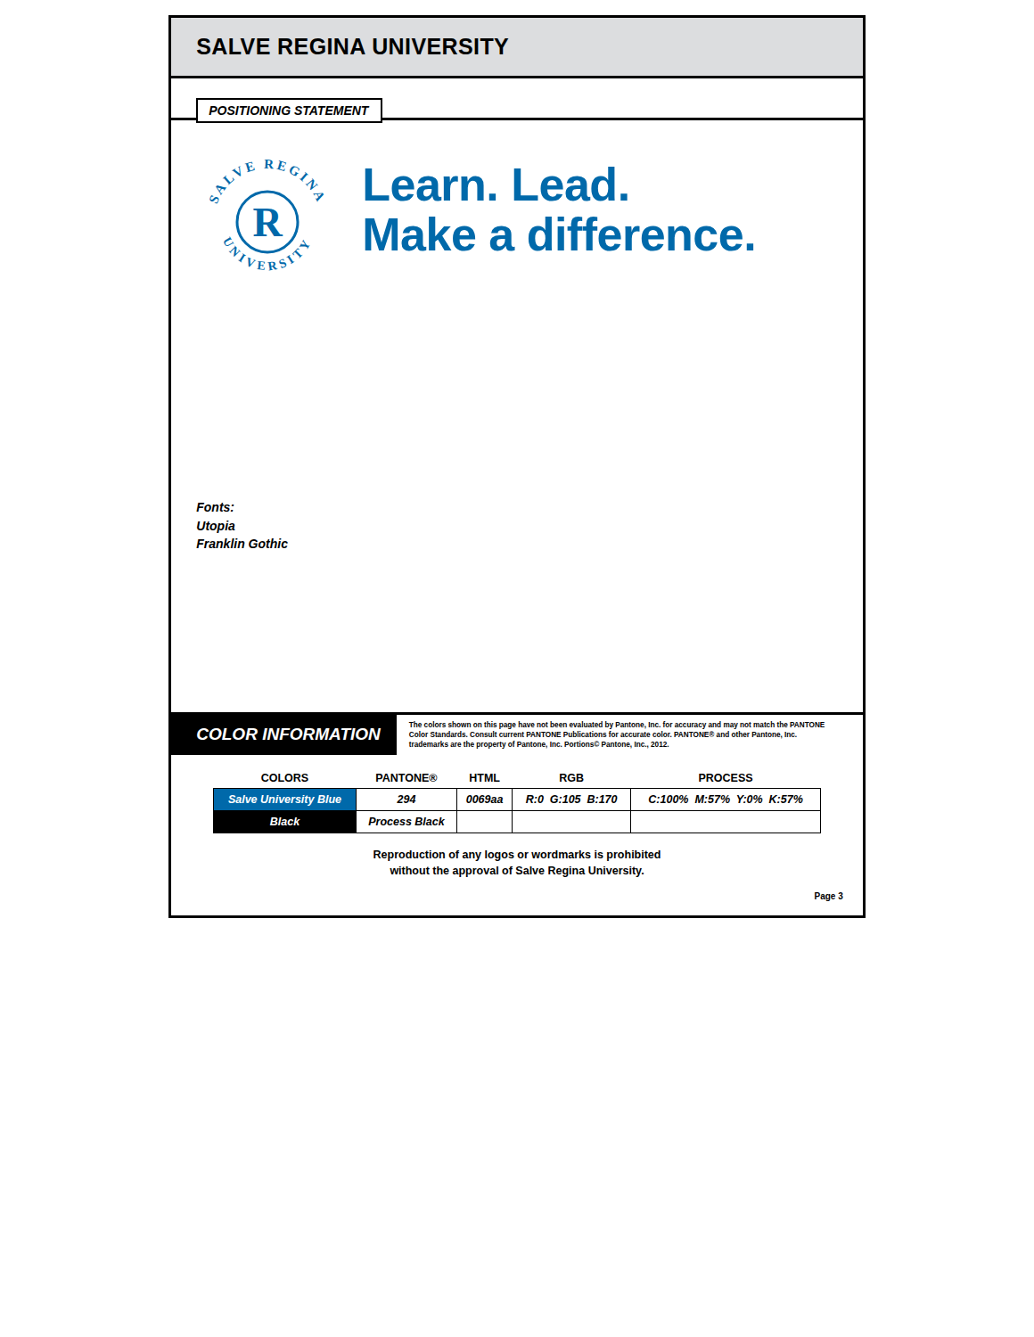SALVE REGINA UNIVERSITY
POSITIONING STATEMENT
SALVE REGINA UNIVERSITY R
Learn. Lead.
Make a difference.
Fonts:
Utopia
Franklin Gothic
COLOR INFORMATION
The colors shown on this page have not been evaluated by Pantone, Inc. for accuracy and may not match the PANTONE Color Standards. Consult current PANTONE Publications for accurate color. PANTONE® and other Pantone, Inc. trademarks are the property of Pantone, Inc. Portions© Pantone, Inc., 2012.
| COLORS | PANTONE® | HTML | RGB | PROCESS |
| --- | --- | --- | --- | --- |
| Salve University Blue | 294 | 0069aa | R:0 G:105 B:170 | C:100% M:57% Y:0% K:57% |
| Black | Process Black | | | |
Reproduction of any logos or wordmarks is prohibited
without the approval of Salve Regina University.
Page 3